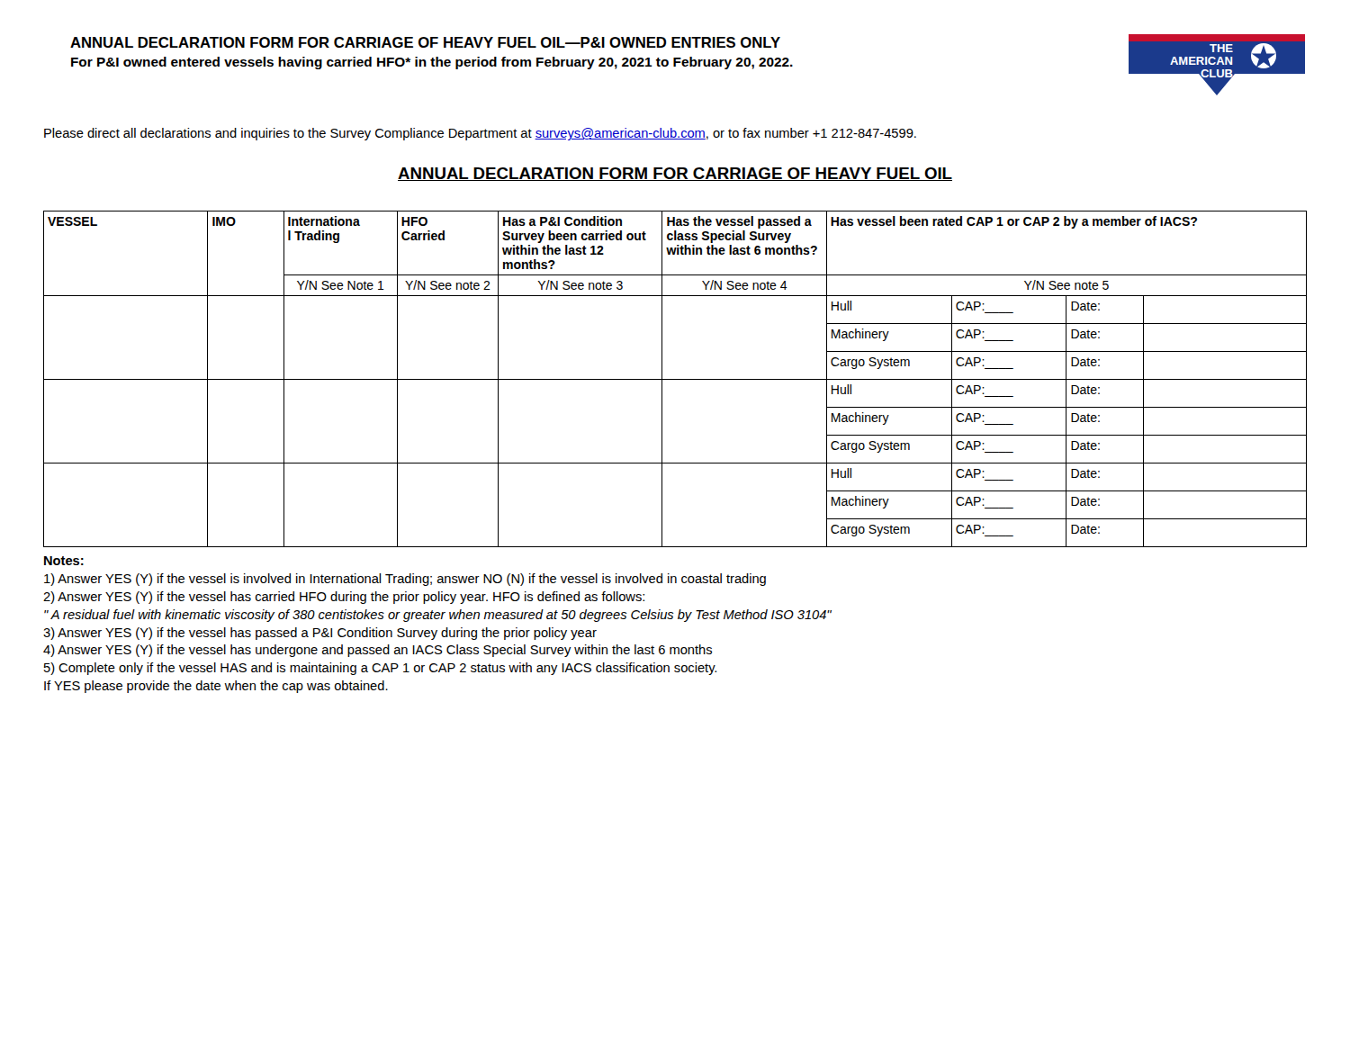THE AMERICAN CLUB 1917
ANNUAL DECLARATION FORM FOR CARRIAGE OF HEAVY FUEL OIL—P&I OWNED ENTRIES ONLY
For P&I owned entered vessels having carried HFO* in the period from February 20, 2021 to February 20, 2022.
Please direct all declarations and inquiries to the Survey Compliance Department at surveys@american-club.com, or to fax number +1 212-847-4599.
ANNUAL DECLARATION FORM FOR CARRIAGE OF HEAVY FUEL OIL
| VESSEL | IMO | Internationa l Trading | HFO Carried | Has a P&I Condition Survey been carried out within the last 12 months? | Has the vessel passed a class Special Survey within the last 6 months? | Has vessel been rated CAP 1 or CAP 2 by a member of IACS? |
| --- | --- | --- | --- | --- | --- | --- |
| Y/N See Note 1 | Y/N See note 2 | Y/N See note 3 | Y/N See note 4 | Y/N See note 5 |
| | | | | | | / Hull / CAP:____ / Date: / / / Machinery / CAP:____ / Date: / / / Cargo System / CAP:____ / Date: / / |
| | | | | | | / Hull / CAP:____ / Date: / / / Machinery / CAP:____ / Date: / / / Cargo System / CAP:____ / Date: / / |
| | | | | | | / Hull / CAP:____ / Date: / / / Machinery / CAP:____ / Date: / / / Cargo System / CAP:____ / Date: / / |
Notes:
1) Answer YES (Y) if the vessel is involved in International Trading; answer NO (N) if the vessel is involved in coastal trading
2) Answer YES (Y) if the vessel has carried HFO during the prior policy year. HFO is defined as follows:
" A residual fuel with kinematic viscosity of 380 centistokes or greater when measured at 50 degrees Celsius by Test Method ISO 3104"
3) Answer YES (Y) if the vessel has passed a P&I Condition Survey during the prior policy year
4) Answer YES (Y) if the vessel has undergone and passed an IACS Class Special Survey within the last 6 months
5) Complete only if the vessel HAS and is maintaining a CAP 1 or CAP 2 status with any IACS classification society.
If YES please provide the date when the cap was obtained.